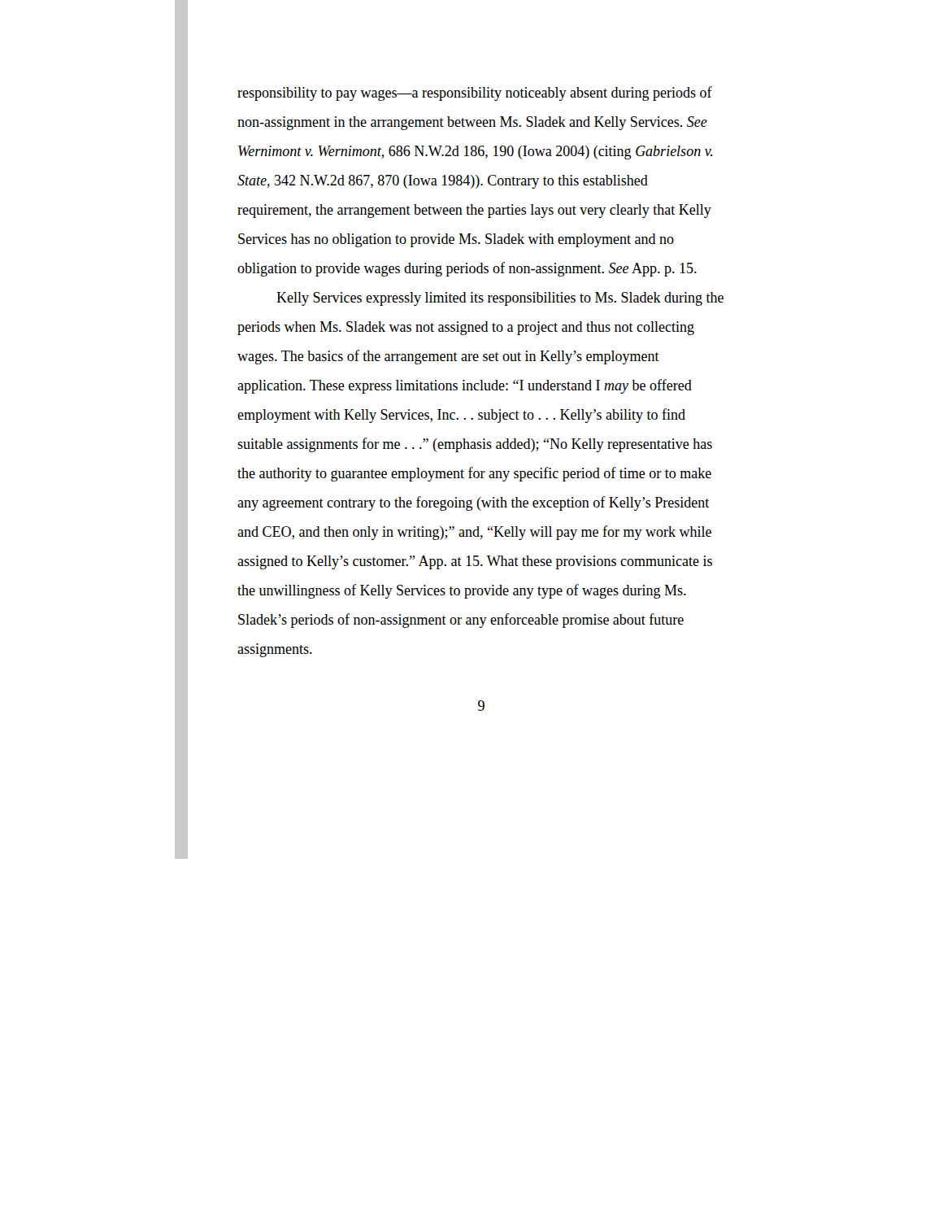responsibility to pay wages—a responsibility noticeably absent during periods of non-assignment in the arrangement between Ms. Sladek and Kelly Services. See Wernimont v. Wernimont, 686 N.W.2d 186, 190 (Iowa 2004) (citing Gabrielson v. State, 342 N.W.2d 867, 870 (Iowa 1984)). Contrary to this established requirement, the arrangement between the parties lays out very clearly that Kelly Services has no obligation to provide Ms. Sladek with employment and no obligation to provide wages during periods of non-assignment. See App. p. 15.
Kelly Services expressly limited its responsibilities to Ms. Sladek during the periods when Ms. Sladek was not assigned to a project and thus not collecting wages. The basics of the arrangement are set out in Kelly’s employment application. These express limitations include: “I understand I may be offered employment with Kelly Services, Inc. . . subject to . . . Kelly’s ability to find suitable assignments for me . . .” (emphasis added); “No Kelly representative has the authority to guarantee employment for any specific period of time or to make any agreement contrary to the foregoing (with the exception of Kelly’s President and CEO, and then only in writing);” and, “Kelly will pay me for my work while assigned to Kelly’s customer.” App. at 15. What these provisions communicate is the unwillingness of Kelly Services to provide any type of wages during Ms. Sladek’s periods of non-assignment or any enforceable promise about future assignments.
9